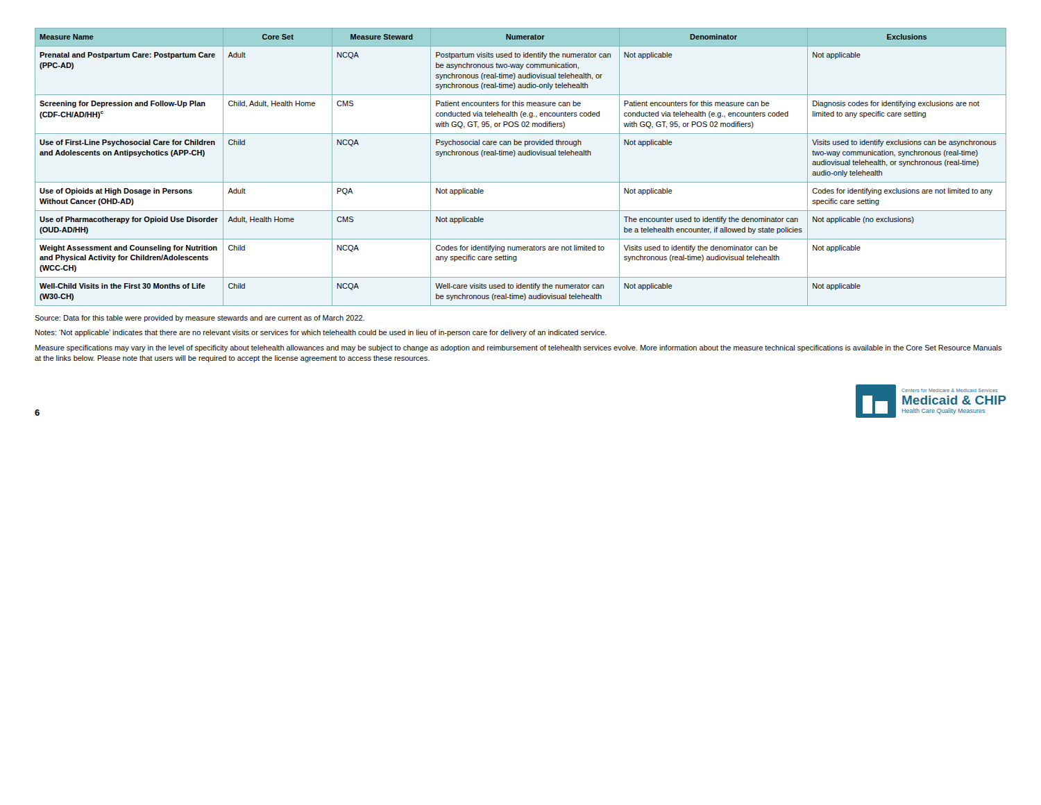| Measure Name | Core Set | Measure Steward | Numerator | Denominator | Exclusions |
| --- | --- | --- | --- | --- | --- |
| Prenatal and Postpartum Care: Postpartum Care (PPC-AD) | Adult | NCQA | Postpartum visits used to identify the numerator can be asynchronous two-way communication, synchronous (real-time) audiovisual telehealth, or synchronous (real-time) audio-only telehealth | Not applicable | Not applicable |
| Screening for Depression and Follow-Up Plan (CDF-CH/AD/HH) c | Child, Adult, Health Home | CMS | Patient encounters for this measure can be conducted via telehealth (e.g., encounters coded with GQ, GT, 95, or POS 02 modifiers) | Patient encounters for this measure can be conducted via telehealth (e.g., encounters coded with GQ, GT, 95, or POS 02 modifiers) | Diagnosis codes for identifying exclusions are not limited to any specific care setting |
| Use of First-Line Psychosocial Care for Children and Adolescents on Antipsychotics (APP-CH) | Child | NCQA | Psychosocial care can be provided through synchronous (real-time) audiovisual telehealth | Not applicable | Visits used to identify exclusions can be asynchronous two-way communication, synchronous (real-time) audiovisual telehealth, or synchronous (real-time) audio-only telehealth |
| Use of Opioids at High Dosage in Persons Without Cancer (OHD-AD) | Adult | PQA | Not applicable | Not applicable | Codes for identifying exclusions are not limited to any specific care setting |
| Use of Pharmacotherapy for Opioid Use Disorder (OUD-AD/HH) | Adult, Health Home | CMS | Not applicable | The encounter used to identify the denominator can be a telehealth encounter, if allowed by state policies | Not applicable (no exclusions) |
| Weight Assessment and Counseling for Nutrition and Physical Activity for Children/Adolescents (WCC-CH) | Child | NCQA | Codes for identifying numerators are not limited to any specific care setting | Visits used to identify the denominator can be synchronous (real-time) audiovisual telehealth | Not applicable |
| Well-Child Visits in the First 30 Months of Life (W30-CH) | Child | NCQA | Well-care visits used to identify the numerator can be synchronous (real-time) audiovisual telehealth | Not applicable | Not applicable |
Source: Data for this table were provided by measure stewards and are current as of March 2022.
Notes: ‘Not applicable’ indicates that there are no relevant visits or services for which telehealth could be used in lieu of in-person care for delivery of an indicated service.
Measure specifications may vary in the level of specificity about telehealth allowances and may be subject to change as adoption and reimbursement of telehealth services evolve. More information about the measure technical specifications is available in the Core Set Resource Manuals at the links below. Please note that users will be required to accept the license agreement to access these resources.
6
Centers for Medicare & Medicaid Services
Medicaid & CHIP
Health Care Quality Measures